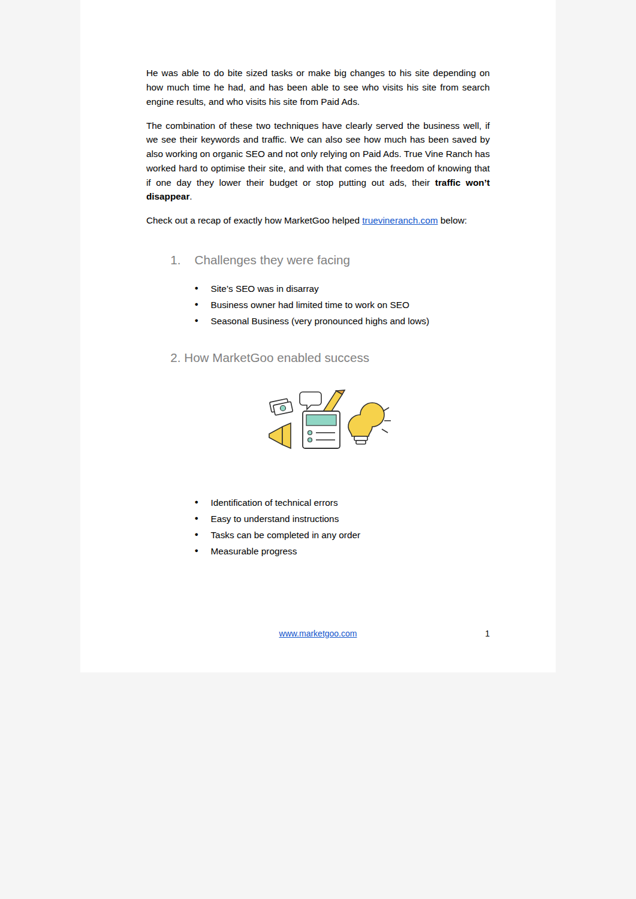He was able to do bite sized tasks or make big changes to his site depending on how much time he had, and has been able to see who visits his site from search engine results, and who visits his site from Paid Ads.
The combination of these two techniques have clearly served the business well, if we see their keywords and traffic. We can also see how much has been saved by also working on organic SEO and not only relying on Paid Ads. True Vine Ranch has worked hard to optimise their site, and with that comes the freedom of knowing that if one day they lower their budget or stop putting out ads, their traffic won’t disappear.
Check out a recap of exactly how MarketGoo helped truevineranch.com below:
1.
Challenges they were facing
Site’s SEO was in disarray
Business owner had limited time to work on SEO
Seasonal Business (very pronounced highs and lows)
2. How MarketGoo enabled success
Identification of technical errors
Easy to understand instructions
Tasks can be completed in any order
Measurable progress
www.marketgoo.com 1